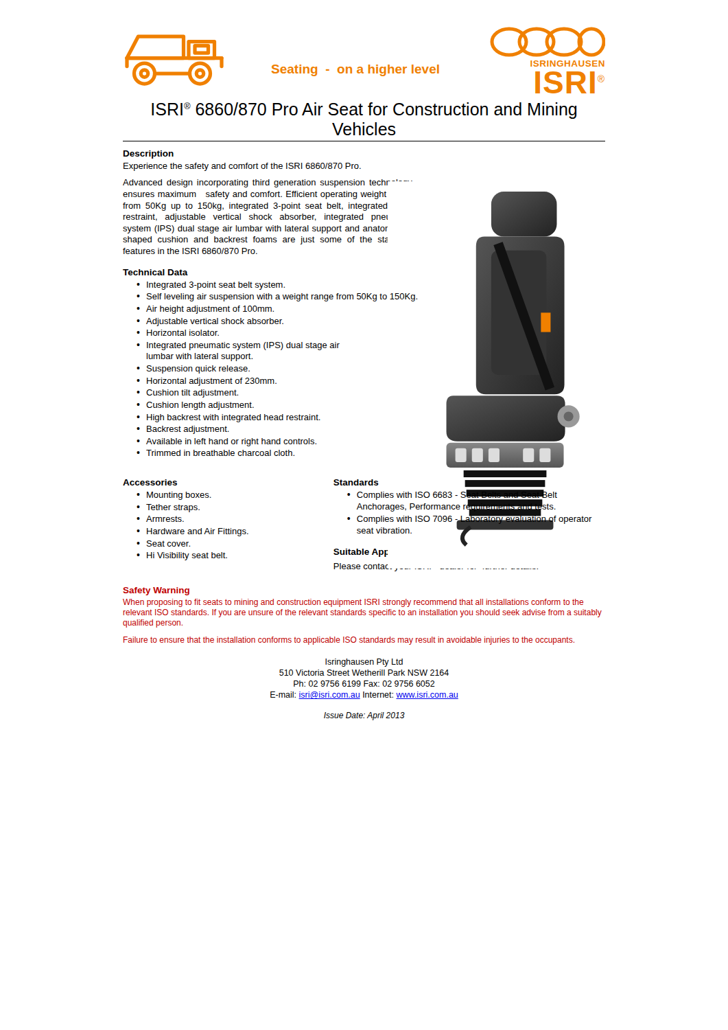Seating - on a higher level
ISRINGHAUSEN
ISRI®
ISRI® 6860/870 Pro Air Seat for Construction and Mining Vehicles
Description
Experience the safety and comfort of the ISRI 6860/870 Pro.
Advanced design incorporating third generation suspension technology ensures maximum safety and comfort. Efficient operating weight range from 50Kg up to 150kg, integrated 3-point seat belt, integrated head restraint, adjustable vertical shock absorber, integrated pneumatic system (IPS) dual stage air lumbar with lateral support and anatomically shaped cushion and backrest foams are just some of the standard features in the ISRI 6860/870 Pro.
Technical Data
Integrated 3-point seat belt system.
Self leveling air suspension with a weight range from 50Kg to 150Kg.
Air height adjustment of 100mm.
Adjustable vertical shock absorber.
Horizontal isolator.
Integrated pneumatic system (IPS) dual stage air
lumbar with lateral support.
Suspension quick release.
Horizontal adjustment of 230mm.
Cushion tilt adjustment.
Cushion length adjustment.
High backrest with integrated head restraint.
Backrest adjustment.
Available in left hand or right hand controls.
Trimmed in breathable charcoal cloth.
Accessories
Mounting boxes.
Tether straps.
Armrests.
Hardware and Air Fittings.
Seat cover.
Hi Visibility seat belt.
Standards
Complies with ISO 6683 - Seat Belts and Seat Belt Anchorages, Performance requirements and tests.
Complies with ISO 7096 - Laboratory evaluation of operator seat vibration.
Suitable Applications
Please contact your ISRI® dealer for further details.
Safety Warning
When proposing to fit seats to mining and construction equipment ISRI strongly recommend that all installations conform to the relevant ISO standards. If you are unsure of the relevant standards specific to an installation you should seek advise from a suitably qualified person.
Failure to ensure that the installation conforms to applicable ISO standards may result in avoidable injuries to the occupants.
Isringhausen Pty Ltd
510 Victoria Street Wetherill Park NSW 2164
Ph: 02 9756 6199 Fax: 02 9756 6052
E-mail: isri@isri.com.au Internet: www.isri.com.au
Issue Date: April 2013